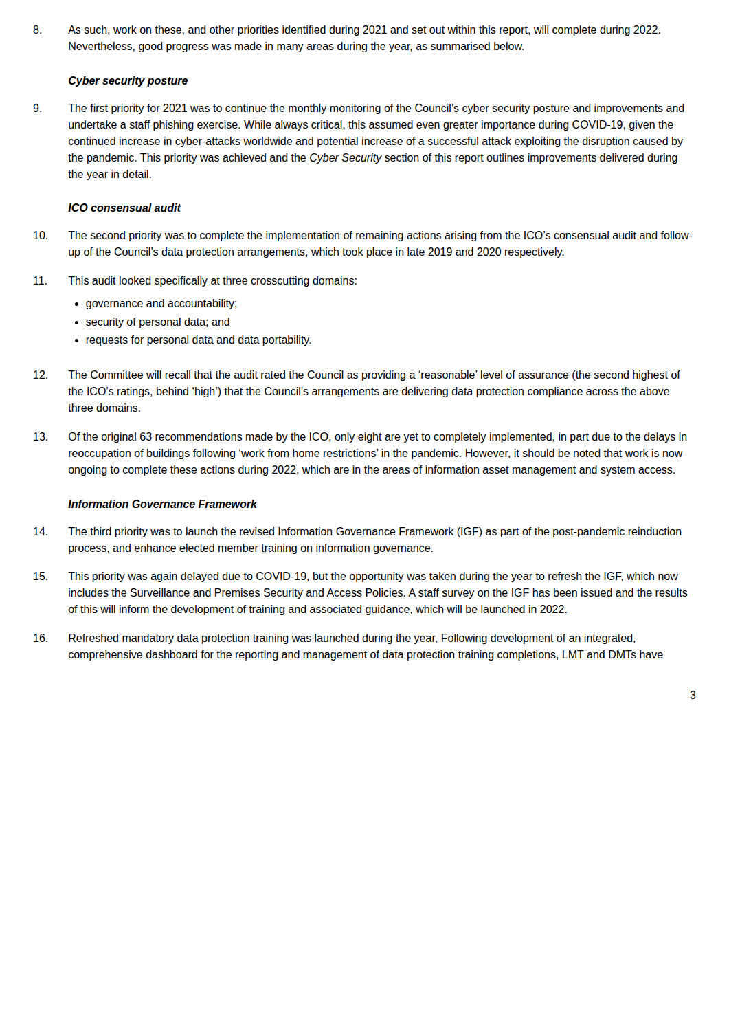8.
As such, work on these, and other priorities identified during 2021 and set out within this report, will complete during 2022. Nevertheless, good progress was made in many areas during the year, as summarised below.
Cyber security posture
9.
The first priority for 2021 was to continue the monthly monitoring of the Council’s cyber security posture and improvements and undertake a staff phishing exercise. While always critical, this assumed even greater importance during COVID-19, given the continued increase in cyber-attacks worldwide and potential increase of a successful attack exploiting the disruption caused by the pandemic. This priority was achieved and the Cyber Security section of this report outlines improvements delivered during the year in detail.
ICO consensual audit
10.
The second priority was to complete the implementation of remaining actions arising from the ICO’s consensual audit and follow-up of the Council’s data protection arrangements, which took place in late 2019 and 2020 respectively.
11.
This audit looked specifically at three crosscutting domains:
governance and accountability;
security of personal data; and
requests for personal data and data portability.
12.
The Committee will recall that the audit rated the Council as providing a ‘reasonable’ level of assurance (the second highest of the ICO’s ratings, behind ‘high’) that the Council’s arrangements are delivering data protection compliance across the above three domains.
13.
Of the original 63 recommendations made by the ICO, only eight are yet to completely implemented, in part due to the delays in reoccupation of buildings following ‘work from home restrictions’ in the pandemic. However, it should be noted that work is now ongoing to complete these actions during 2022, which are in the areas of information asset management and system access.
Information Governance Framework
14.
The third priority was to launch the revised Information Governance Framework (IGF) as part of the post-pandemic reinduction process, and enhance elected member training on information governance.
15.
This priority was again delayed due to COVID-19, but the opportunity was taken during the year to refresh the IGF, which now includes the Surveillance and Premises Security and Access Policies. A staff survey on the IGF has been issued and the results of this will inform the development of training and associated guidance, which will be launched in 2022.
16.
Refreshed mandatory data protection training was launched during the year, Following development of an integrated, comprehensive dashboard for the reporting and management of data protection training completions, LMT and DMTs have
3